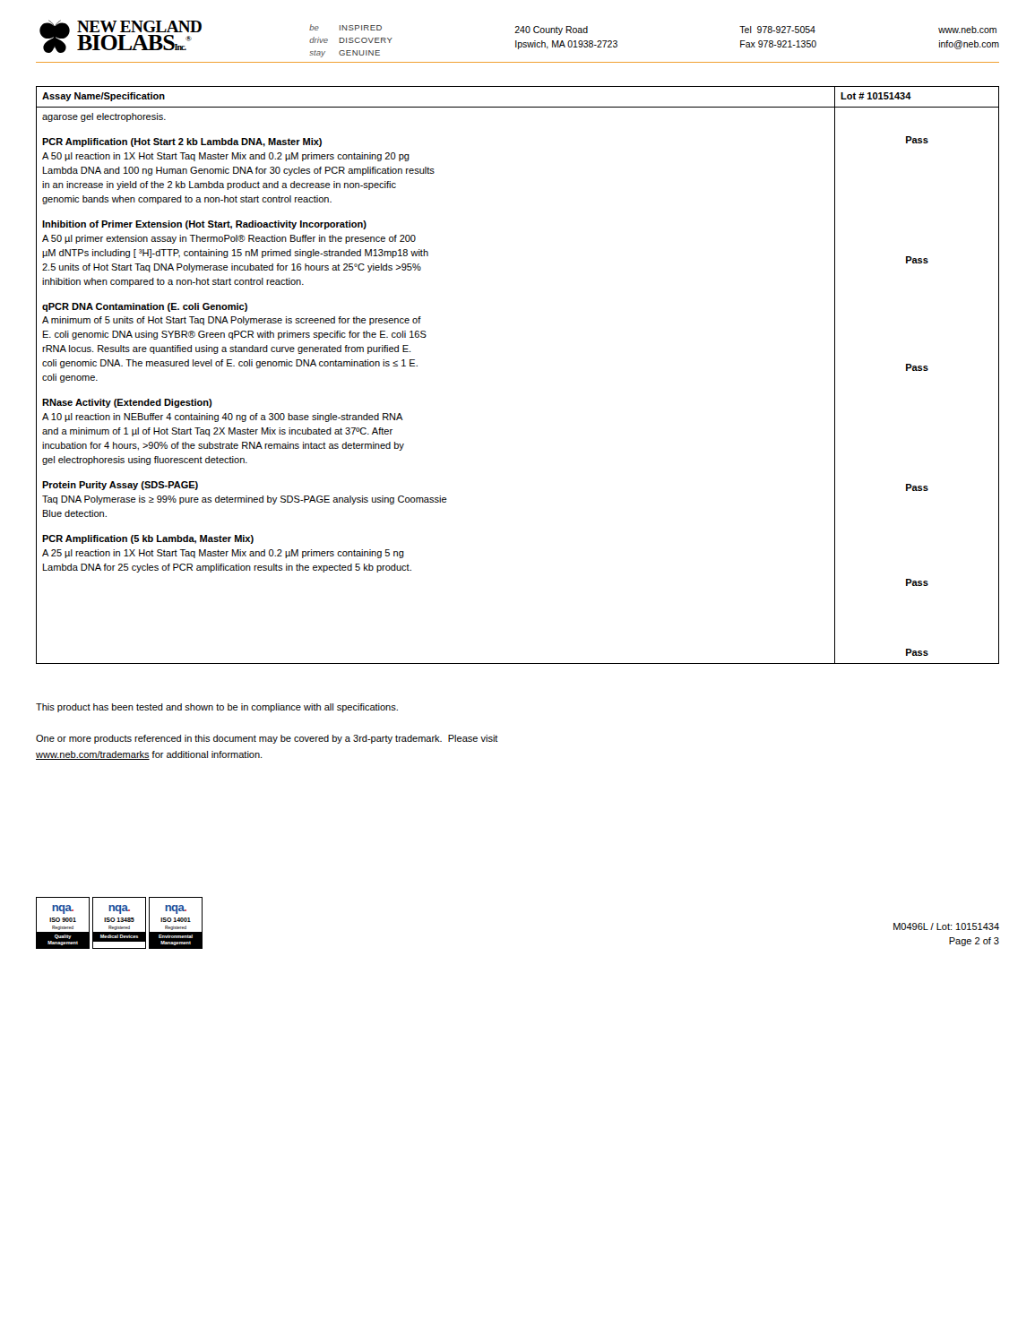NEW ENGLAND BIOLABSInc.®
be INSPIRED
drive DISCOVERY
stay GENUINE
240 County Road
Ipswich, MA 01938-2723
Tel 978-927-5054
Fax 978-921-1350
www.neb.com
info@neb.com
| Assay Name/Specification | Lot # 10151434 |
| --- | --- |
| agarose gel electrophoresis. PCR Amplification (Hot Start 2 kb Lambda DNA, Master Mix) A 50 µl reaction in 1X Hot Start Taq Master Mix and 0.2 µM primers containing 20 pg Lambda DNA and 100 ng Human Genomic DNA for 30 cycles of PCR amplification results in an increase in yield of the 2 kb Lambda product and a decrease in non-specific genomic bands when compared to a non-hot start control reaction. Inhibition of Primer Extension (Hot Start, Radioactivity Incorporation) A 50 µl primer extension assay in ThermoPol® Reaction Buffer in the presence of 200 µM dNTPs including [ ³H]-dTTP, containing 15 nM primed single-stranded M13mp18 with 2.5 units of Hot Start Taq DNA Polymerase incubated for 16 hours at 25°C yields >95% inhibition when compared to a non-hot start control reaction. qPCR DNA Contamination (E. coli Genomic) A minimum of 5 units of Hot Start Taq DNA Polymerase is screened for the presence of E. coli genomic DNA using SYBR® Green qPCR with primers specific for the E. coli 16S rRNA locus. Results are quantified using a standard curve generated from purified E. coli genomic DNA. The measured level of E. coli genomic DNA contamination is ≤ 1 E. coli genome. RNase Activity (Extended Digestion) A 10 µl reaction in NEBuffer 4 containing 40 ng of a 300 base single-stranded RNA and a minimum of 1 µl of Hot Start Taq 2X Master Mix is incubated at 37ºC. After incubation for 4 hours, >90% of the substrate RNA remains intact as determined by gel electrophoresis using fluorescent detection. Protein Purity Assay (SDS-PAGE) Taq DNA Polymerase is ≥ 99% pure as determined by SDS-PAGE analysis using Coomassie Blue detection. PCR Amplification (5 kb Lambda, Master Mix) A 25 µl reaction in 1X Hot Start Taq Master Mix and 0.2 µM primers containing 5 ng Lambda DNA for 25 cycles of PCR amplification results in the expected 5 kb product. | Pass Pass Pass Pass Pass Pass |
This product has been tested and shown to be in compliance with all specifications.
One or more products referenced in this document may be covered by a 3rd-party trademark. Please visit
www.neb.com/trademarks for additional information.
nqa.
ISO 9001
Registered
Quality
Management
nqa.
ISO 13485
Registered
Medical Devices
nqa.
ISO 14001
Registered
Environmental
Management
M0496L / Lot: 10151434
Page 2 of 3